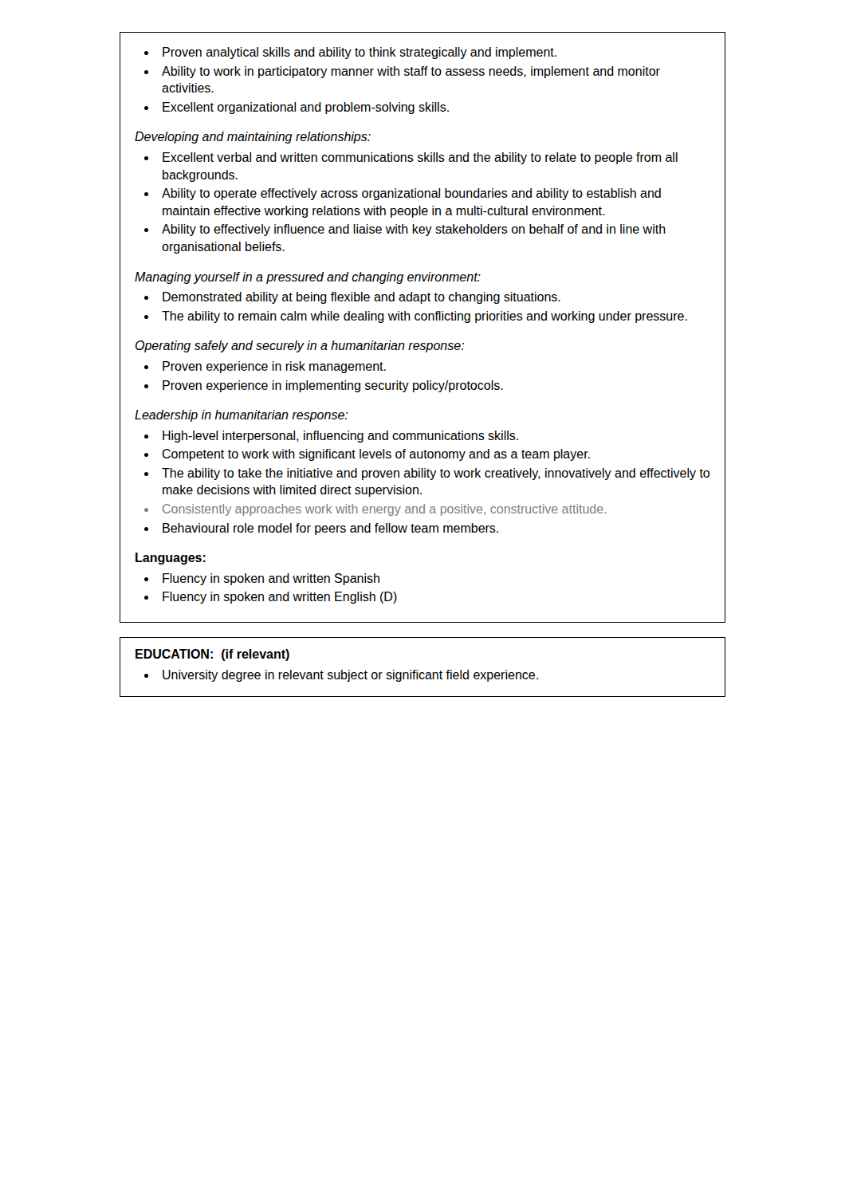Proven analytical skills and ability to think strategically and implement.
Ability to work in participatory manner with staff to assess needs, implement and monitor activities.
Excellent organizational and problem-solving skills.
Developing and maintaining relationships:
Excellent verbal and written communications skills and the ability to relate to people from all backgrounds.
Ability to operate effectively across organizational boundaries and ability to establish and maintain effective working relations with people in a multi-cultural environment.
Ability to effectively influence and liaise with key stakeholders on behalf of and in line with organisational beliefs.
Managing yourself in a pressured and changing environment:
Demonstrated ability at being flexible and adapt to changing situations.
The ability to remain calm while dealing with conflicting priorities and working under pressure.
Operating safely and securely in a humanitarian response:
Proven experience in risk management.
Proven experience in implementing security policy/protocols.
Leadership in humanitarian response:
High-level interpersonal, influencing and communications skills.
Competent to work with significant levels of autonomy and as a team player.
The ability to take the initiative and proven ability to work creatively, innovatively and effectively to make decisions with limited direct supervision.
Consistently approaches work with energy and a positive, constructive attitude.
Behavioural role model for peers and fellow team members.
Languages:
Fluency in spoken and written Spanish
Fluency in spoken and written English (D)
EDUCATION: (if relevant)
University degree in relevant subject or significant field experience.